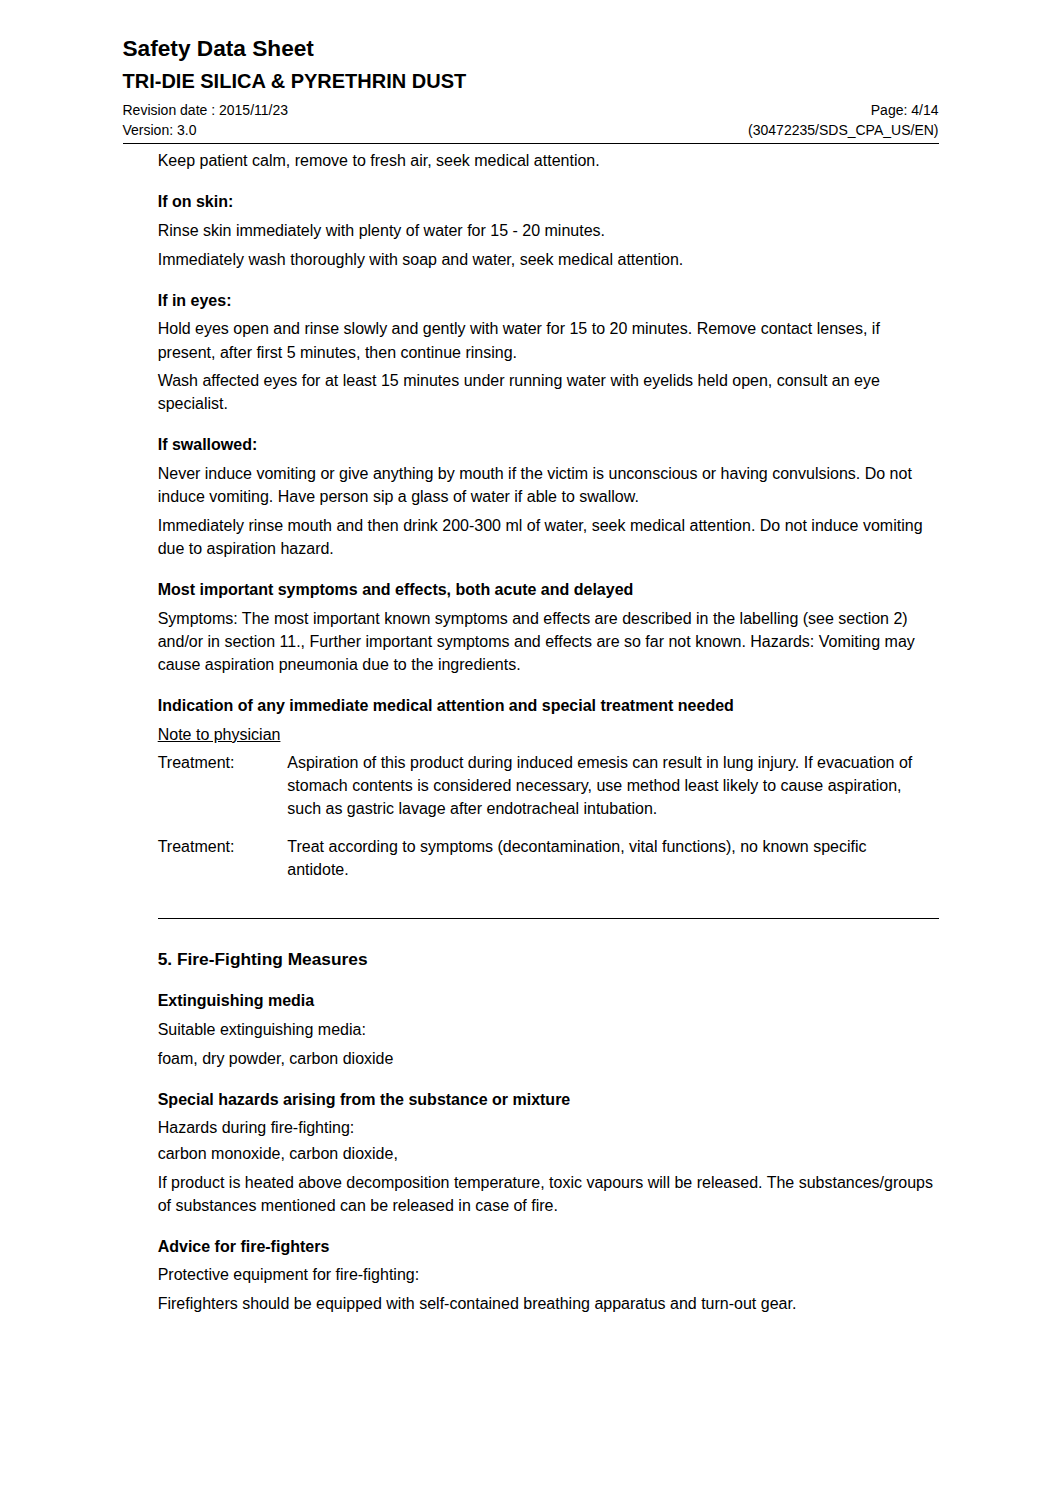Safety Data Sheet
TRI-DIE SILICA & PYRETHRIN DUST
Revision date : 2015/11/23
Version: 3.0
Page: 4/14
(30472235/SDS_CPA_US/EN)
Keep patient calm, remove to fresh air, seek medical attention.
If on skin:
Rinse skin immediately with plenty of water for 15 - 20 minutes.
Immediately wash thoroughly with soap and water, seek medical attention.
If in eyes:
Hold eyes open and rinse slowly and gently with water for 15 to 20 minutes. Remove contact lenses, if present, after first 5 minutes, then continue rinsing.
Wash affected eyes for at least 15 minutes under running water with eyelids held open, consult an eye specialist.
If swallowed:
Never induce vomiting or give anything by mouth if the victim is unconscious or having convulsions. Do not induce vomiting. Have person sip a glass of water if able to swallow.
Immediately rinse mouth and then drink 200-300 ml of water, seek medical attention. Do not induce vomiting due to aspiration hazard.
Most important symptoms and effects, both acute and delayed
Symptoms: The most important known symptoms and effects are described in the labelling (see section 2) and/or in section 11., Further important symptoms and effects are so far not known. Hazards: Vomiting may cause aspiration pneumonia due to the ingredients.
Indication of any immediate medical attention and special treatment needed
Note to physician
| Treatment: | Aspiration of this product during induced emesis can result in lung injury. If evacuation of stomach contents is considered necessary, use method least likely to cause aspiration, such as gastric lavage after endotracheal intubation. |
| Treatment: | Treat according to symptoms (decontamination, vital functions), no known specific antidote. |
5. Fire-Fighting Measures
Extinguishing media
Suitable extinguishing media:
foam, dry powder, carbon dioxide
Special hazards arising from the substance or mixture
Hazards during fire-fighting:
carbon monoxide, carbon dioxide,
If product is heated above decomposition temperature, toxic vapours will be released. The substances/groups of substances mentioned can be released in case of fire.
Advice for fire-fighters
Protective equipment for fire-fighting:
Firefighters should be equipped with self-contained breathing apparatus and turn-out gear.